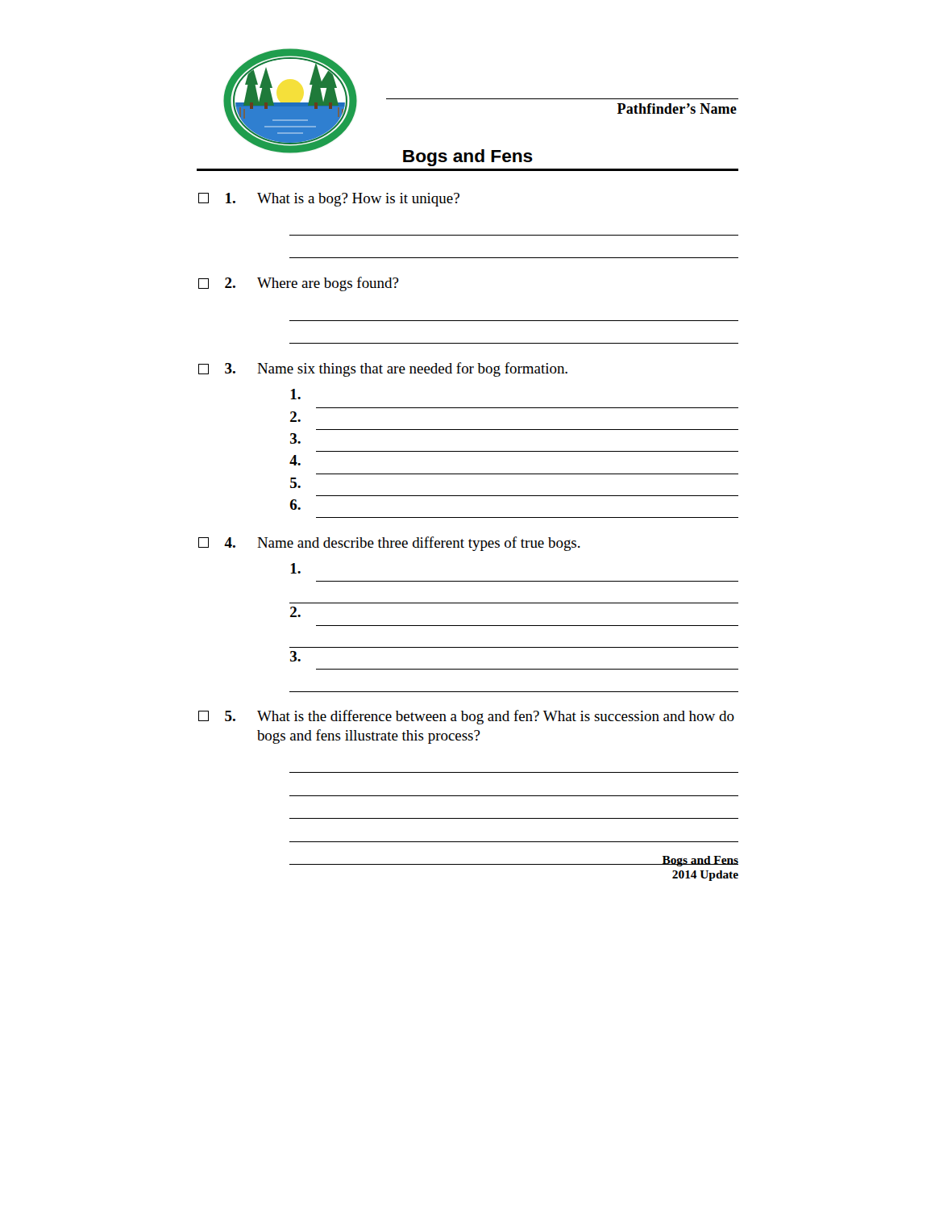Pathfinder’s Name
Bogs and Fens
1. What is a bog? How is it unique?
2. Where are bogs found?
3. Name six things that are needed for bog formation.
1.
2.
3.
4.
5.
6.
4. Name and describe three different types of true bogs.
1.
2.
3.
5. What is the difference between a bog and fen? What is succession and how do bogs and fens illustrate this process?
Bogs and Fens
2014 Update